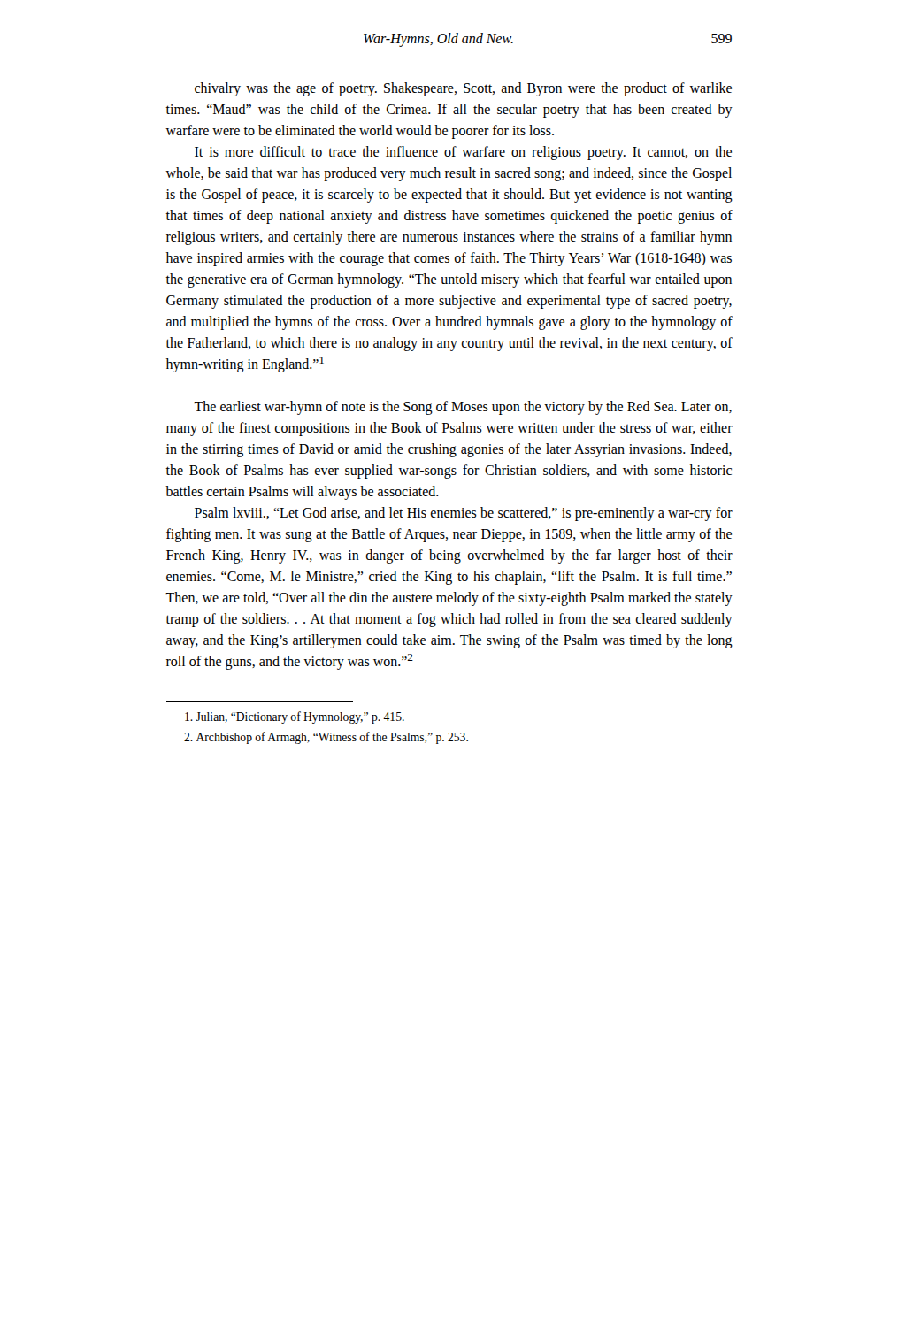War-Hymns, Old and New. 599
chivalry was the age of poetry. Shakespeare, Scott, and Byron were the product of warlike times. “Maud” was the child of the Crimea. If all the secular poetry that has been created by warfare were to be eliminated the world would be poorer for its loss.
It is more difficult to trace the influence of warfare on religious poetry. It cannot, on the whole, be said that war has produced very much result in sacred song; and indeed, since the Gospel is the Gospel of peace, it is scarcely to be expected that it should. But yet evidence is not wanting that times of deep national anxiety and distress have sometimes quickened the poetic genius of religious writers, and certainly there are numerous instances where the strains of a familiar hymn have inspired armies with the courage that comes of faith. The Thirty Years’ War (1618-1648) was the generative era of German hymnology. “The untold misery which that fearful war entailed upon Germany stimulated the production of a more subjective and experimental type of sacred poetry, and multiplied the hymns of the cross. Over a hundred hymnals gave a glory to the hymnology of the Fatherland, to which there is no analogy in any country until the revival, in the next century, of hymn-writing in England.”1
The earliest war-hymn of note is the Song of Moses upon the victory by the Red Sea. Later on, many of the finest compositions in the Book of Psalms were written under the stress of war, either in the stirring times of David or amid the crushing agonies of the later Assyrian invasions. Indeed, the Book of Psalms has ever supplied war-songs for Christian soldiers, and with some historic battles certain Psalms will always be associated.
Psalm lxviii., “Let God arise, and let His enemies be scattered,” is pre-eminently a war-cry for fighting men. It was sung at the Battle of Arques, near Dieppe, in 1589, when the little army of the French King, Henry IV., was in danger of being overwhelmed by the far larger host of their enemies. “Come, M. le Ministre,” cried the King to his chaplain, “lift the Psalm. It is full time.” Then, we are told, “Over all the din the austere melody of the sixty-eighth Psalm marked the stately tramp of the soldiers. . . At that moment a fog which had rolled in from the sea cleared suddenly away, and the King’s artillerymen could take aim. The swing of the Psalm was timed by the long roll of the guns, and the victory was won.”2
Julian, “Dictionary of Hymnology,” p. 415.
Archbishop of Armagh, “Witness of the Psalms,” p. 253.